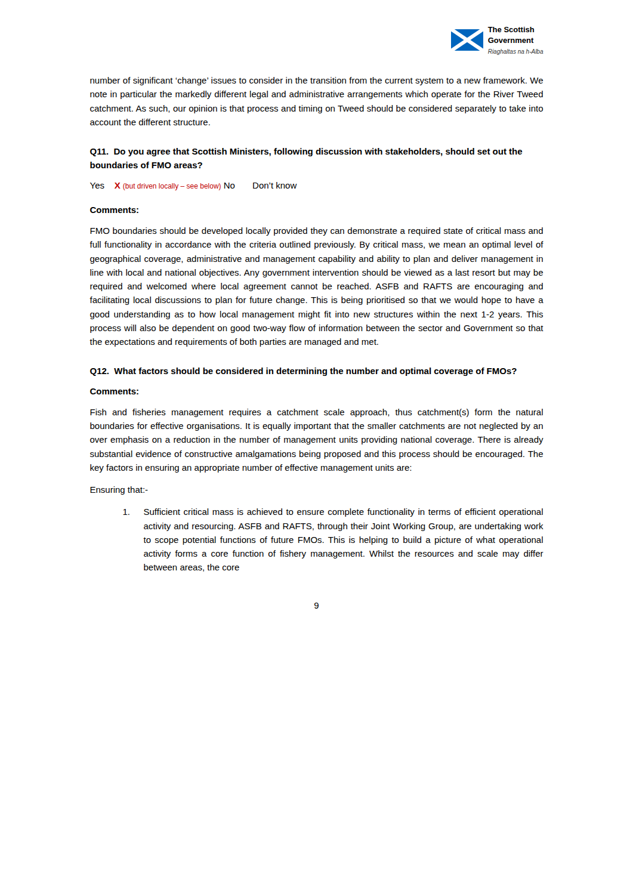The Scottish
Government
Riaghaltas na h-Alba
number of significant ‘change’ issues to consider in the transition from the current system to a new framework. We note in particular the markedly different legal and administrative arrangements which operate for the River Tweed catchment. As such, our opinion is that process and timing on Tweed should be considered separately to take into account the different structure.
Q11. Do you agree that Scottish Ministers, following discussion with stakeholders, should set out the boundaries of FMO areas?
Yes X (but driven locally – see below) No Don’t know
Comments:
FMO boundaries should be developed locally provided they can demonstrate a required state of critical mass and full functionality in accordance with the criteria outlined previously. By critical mass, we mean an optimal level of geographical coverage, administrative and management capability and ability to plan and deliver management in line with local and national objectives. Any government intervention should be viewed as a last resort but may be required and welcomed where local agreement cannot be reached. ASFB and RAFTS are encouraging and facilitating local discussions to plan for future change. This is being prioritised so that we would hope to have a good understanding as to how local management might fit into new structures within the next 1-2 years. This process will also be dependent on good two-way flow of information between the sector and Government so that the expectations and requirements of both parties are managed and met.
Q12. What factors should be considered in determining the number and optimal coverage of FMOs?
Comments:
Fish and fisheries management requires a catchment scale approach, thus catchment(s) form the natural boundaries for effective organisations. It is equally important that the smaller catchments are not neglected by an over emphasis on a reduction in the number of management units providing national coverage. There is already substantial evidence of constructive amalgamations being proposed and this process should be encouraged. The key factors in ensuring an appropriate number of effective management units are:
Ensuring that:-
Sufficient critical mass is achieved to ensure complete functionality in terms of efficient operational activity and resourcing. ASFB and RAFTS, through their Joint Working Group, are undertaking work to scope potential functions of future FMOs. This is helping to build a picture of what operational activity forms a core function of fishery management. Whilst the resources and scale may differ between areas, the core
9